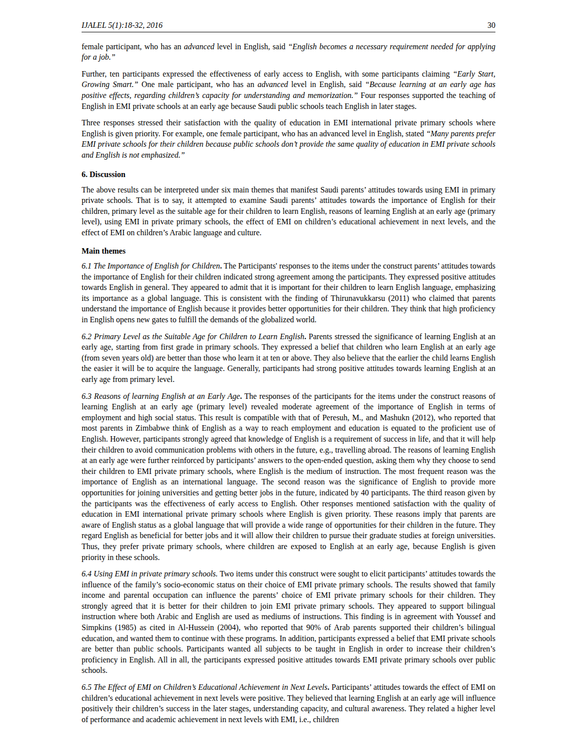IJALEL 5(1):18-32, 2016 30
female participant, who has an advanced level in English, said “English becomes a necessary requirement needed for applying for a job.”
Further, ten participants expressed the effectiveness of early access to English, with some participants claiming “Early Start, Growing Smart.” One male participant, who has an advanced level in English, said “Because learning at an early age has positive effects, regarding children’s capacity for understanding and memorization.” Four responses supported the teaching of English in EMI private schools at an early age because Saudi public schools teach English in later stages.
Three responses stressed their satisfaction with the quality of education in EMI international private primary schools where English is given priority. For example, one female participant, who has an advanced level in English, stated “Many parents prefer EMI private schools for their children because public schools don’t provide the same quality of education in EMI private schools and English is not emphasized.”
6. Discussion
The above results can be interpreted under six main themes that manifest Saudi parents’ attitudes towards using EMI in primary private schools. That is to say, it attempted to examine Saudi parents’ attitudes towards the importance of English for their children, primary level as the suitable age for their children to learn English, reasons of learning English at an early age (primary level), using EMI in private primary schools, the effect of EMI on children’s educational achievement in next levels, and the effect of EMI on children’s Arabic language and culture.
Main themes
6.1 The Importance of English for Children. The Participants' responses to the items under the construct parents’ attitudes towards the importance of English for their children indicated strong agreement among the participants. They expressed positive attitudes towards English in general. They appeared to admit that it is important for their children to learn English language, emphasizing its importance as a global language. This is consistent with the finding of Thirunavukkarsu (2011) who claimed that parents understand the importance of English because it provides better opportunities for their children. They think that high proficiency in English opens new gates to fulfill the demands of the globalized world.
6.2 Primary Level as the Suitable Age for Children to Learn English. Parents stressed the significance of learning English at an early age, starting from first grade in primary schools. They expressed a belief that children who learn English at an early age (from seven years old) are better than those who learn it at ten or above. They also believe that the earlier the child learns English the easier it will be to acquire the language. Generally, participants had strong positive attitudes towards learning English at an early age from primary level.
6.3 Reasons of learning English at an Early Age. The responses of the participants for the items under the construct reasons of learning English at an early age (primary level) revealed moderate agreement of the importance of English in terms of employment and high social status. This result is compatible with that of Peresuh, M., and Mashukn (2012), who reported that most parents in Zimbabwe think of English as a way to reach employment and education is equated to the proficient use of English. However, participants strongly agreed that knowledge of English is a requirement of success in life, and that it will help their children to avoid communication problems with others in the future, e.g., travelling abroad. The reasons of learning English at an early age were further reinforced by participants’ answers to the open-ended question, asking them why they choose to send their children to EMI private primary schools, where English is the medium of instruction. The most frequent reason was the importance of English as an international language. The second reason was the significance of English to provide more opportunities for joining universities and getting better jobs in the future, indicated by 40 participants. The third reason given by the participants was the effectiveness of early access to English. Other responses mentioned satisfaction with the quality of education in EMI international private primary schools where English is given priority. These reasons imply that parents are aware of English status as a global language that will provide a wide range of opportunities for their children in the future. They regard English as beneficial for better jobs and it will allow their children to pursue their graduate studies at foreign universities. Thus, they prefer private primary schools, where children are exposed to English at an early age, because English is given priority in these schools.
6.4 Using EMI in private primary schools. Two items under this construct were sought to elicit participants’ attitudes towards the influence of the family’s socio-economic status on their choice of EMI private primary schools. The results showed that family income and parental occupation can influence the parents’ choice of EMI private primary schools for their children. They strongly agreed that it is better for their children to join EMI private primary schools. They appeared to support bilingual instruction where both Arabic and English are used as mediums of instructions. This finding is in agreement with Youssef and Simpkins (1985) as cited in Al-Hussein (2004), who reported that 90% of Arab parents supported their children’s bilingual education, and wanted them to continue with these programs. In addition, participants expressed a belief that EMI private schools are better than public schools. Participants wanted all subjects to be taught in English in order to increase their children’s proficiency in English. All in all, the participants expressed positive attitudes towards EMI private primary schools over public schools.
6.5 The Effect of EMI on Children’s Educational Achievement in Next Levels. Participants’ attitudes towards the effect of EMI on children’s educational achievement in next levels were positive. They believed that learning English at an early age will influence positively their children’s success in the later stages, understanding capacity, and cultural awareness. They related a higher level of performance and academic achievement in next levels with EMI, i.e., children